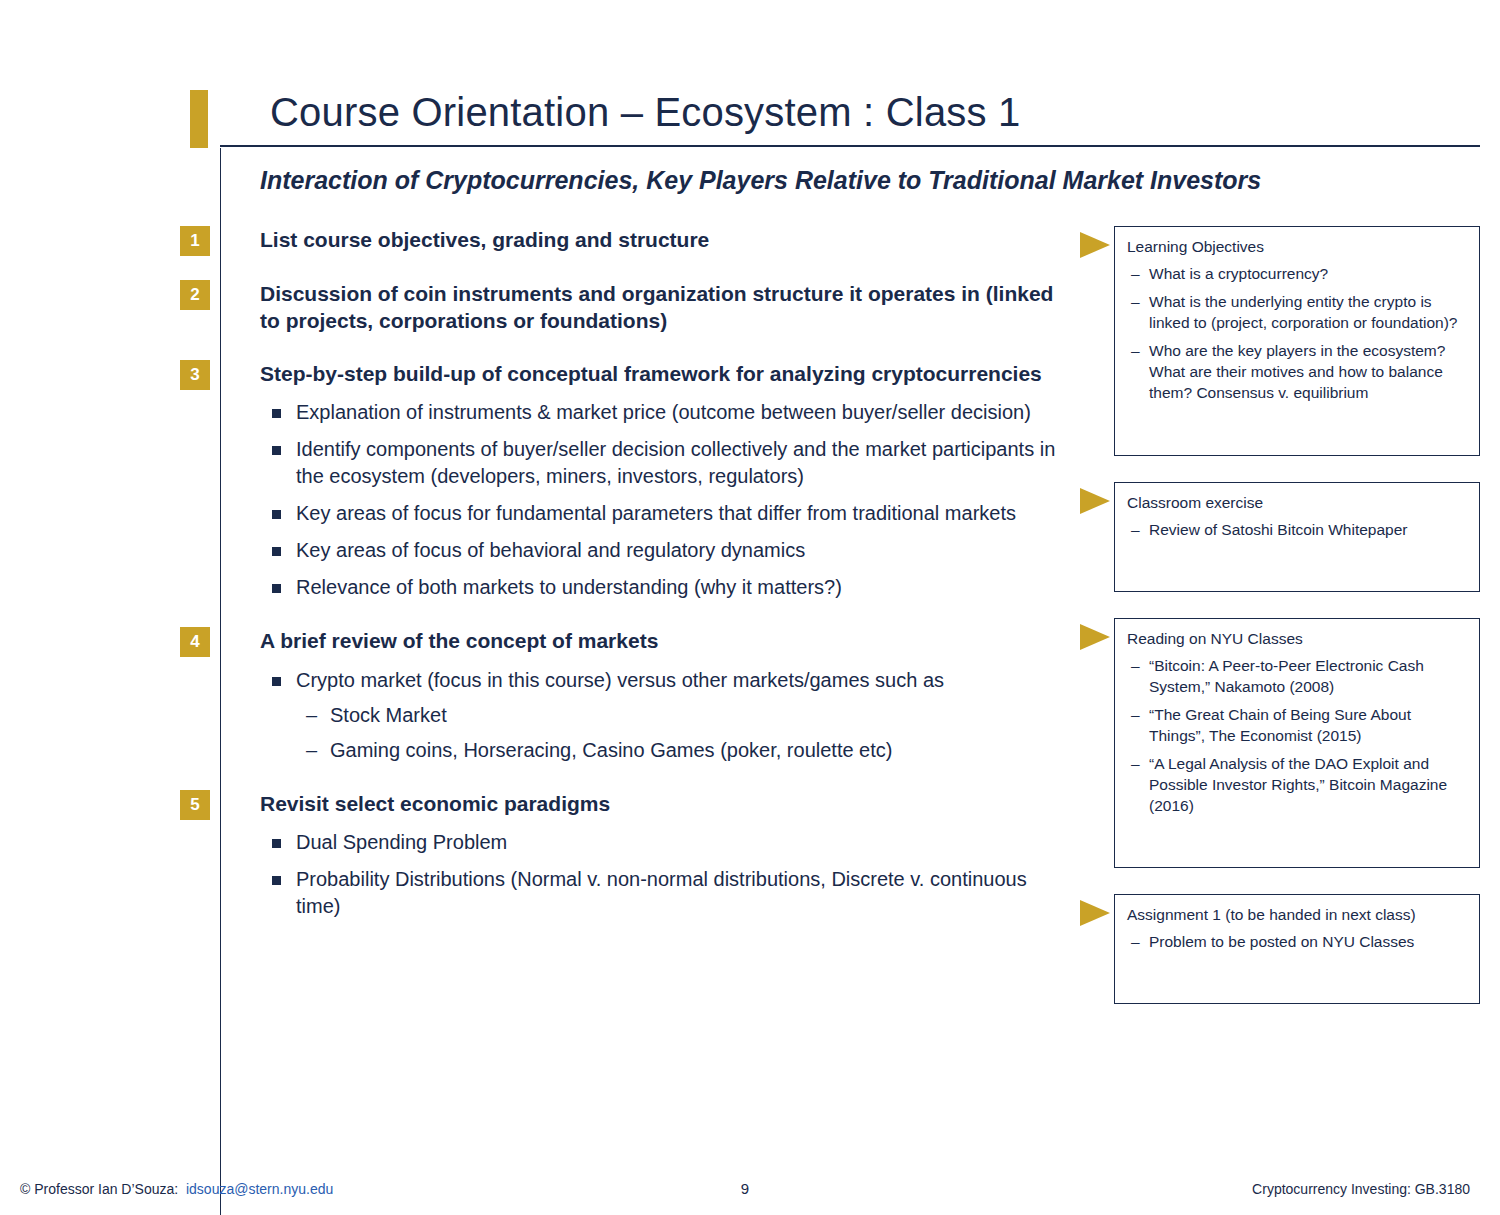Course Orientation – Ecosystem : Class 1
Interaction of Cryptocurrencies, Key Players Relative to Traditional Market Investors
1
List course objectives, grading and structure
2
Discussion of coin instruments and organization structure it operates in (linked to projects, corporations or foundations)
3
Step-by-step build-up of conceptual framework for analyzing cryptocurrencies
Explanation of instruments & market price (outcome between buyer/seller decision)
Identify components of buyer/seller decision collectively and the market participants in the ecosystem (developers, miners, investors, regulators)
Key areas of focus for fundamental parameters that differ from traditional markets
Key areas of focus of behavioral and regulatory dynamics
Relevance of both markets to understanding (why it matters?)
4
A brief review of the concept of markets
Crypto market (focus in this course) versus other markets/games such as
Stock Market
Gaming coins, Horseracing, Casino Games (poker, roulette etc)
5
Revisit select economic paradigms
Dual Spending Problem
Probability Distributions (Normal v. non-normal distributions, Discrete v. continuous time)
Learning Objectives
What is a cryptocurrency?
What is the underlying entity the crypto is linked to (project, corporation or foundation)?
Who are the key players in the ecosystem? What are their motives and how to balance them? Consensus v. equilibrium
Classroom exercise
Review of Satoshi Bitcoin Whitepaper
Reading on NYU Classes
“Bitcoin: A Peer-to-Peer Electronic Cash System,” Nakamoto (2008)
“The Great Chain of Being Sure About Things”, The Economist (2015)
“A Legal Analysis of the DAO Exploit and Possible Investor Rights,” Bitcoin Magazine (2016)
Assignment 1 (to be handed in next class)
Problem to be posted on NYU Classes
© Professor Ian D’Souza: idsouza@stern.nyu.edu
9
Cryptocurrency Investing: GB.3180